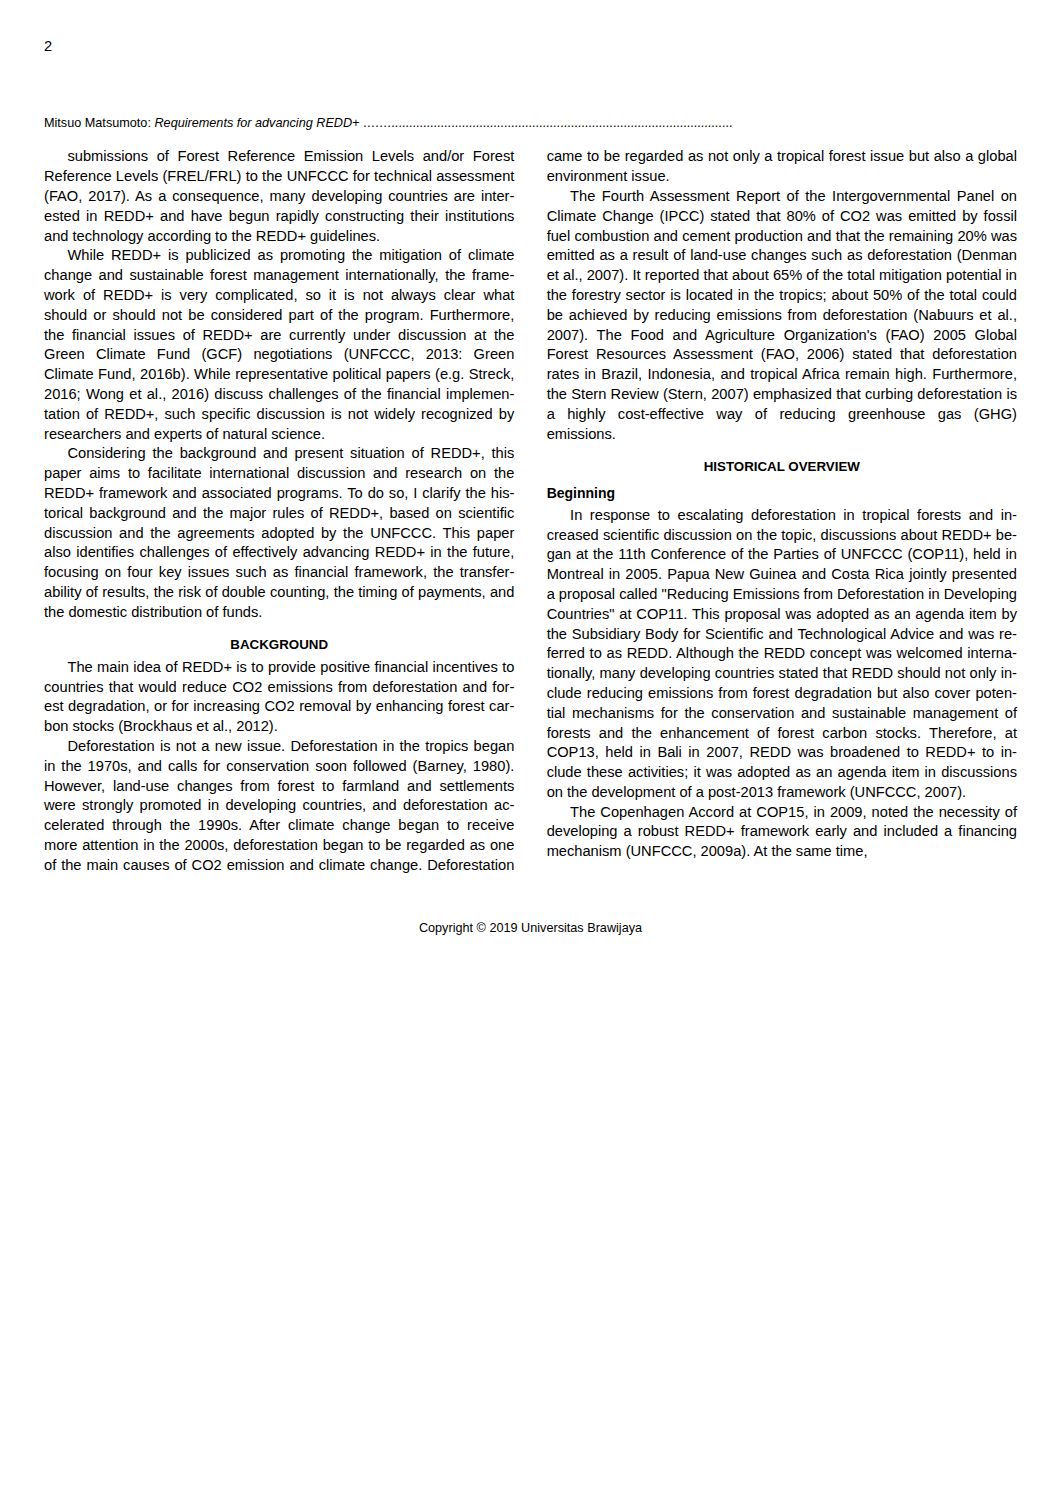2
Mitsuo Matsumoto: Requirements for advancing REDD+ ….….................................................................................................
submissions of Forest Reference Emission Levels and/or Forest Reference Levels (FREL/FRL) to the UNFCCC for technical assessment (FAO, 2017). As a consequence, many developing countries are interested in REDD+ and have begun rapidly constructing their institutions and technology according to the REDD+ guidelines.
While REDD+ is publicized as promoting the mitigation of climate change and sustainable forest management internationally, the framework of REDD+ is very complicated, so it is not always clear what should or should not be considered part of the program. Furthermore, the financial issues of REDD+ are currently under discussion at the Green Climate Fund (GCF) negotiations (UNFCCC, 2013: Green Climate Fund, 2016b). While representative political papers (e.g. Streck, 2016; Wong et al., 2016) discuss challenges of the financial implementation of REDD+, such specific discussion is not widely recognized by researchers and experts of natural science.
Considering the background and present situation of REDD+, this paper aims to facilitate international discussion and research on the REDD+ framework and associated programs. To do so, I clarify the historical background and the major rules of REDD+, based on scientific discussion and the agreements adopted by the UNFCCC. This paper also identifies challenges of effectively advancing REDD+ in the future, focusing on four key issues such as financial framework, the transferability of results, the risk of double counting, the timing of payments, and the domestic distribution of funds.
Background
The main idea of REDD+ is to provide positive financial incentives to countries that would reduce CO2 emissions from deforestation and forest degradation, or for increasing CO2 removal by enhancing forest carbon stocks (Brockhaus et al., 2012).
Deforestation is not a new issue. Deforestation in the tropics began in the 1970s, and calls for conservation soon followed (Barney, 1980). However, land-use changes from forest to farmland and settlements were strongly promoted in developing countries, and deforestation accelerated through the 1990s. After climate change began to receive more attention in the 2000s, deforestation began to be regarded as one of the main causes of CO2 emission and climate change. Deforestation came to be regarded as not only a tropical forest issue but also a global environment issue.
The Fourth Assessment Report of the Intergovernmental Panel on Climate Change (IPCC) stated that 80% of CO2 was emitted by fossil fuel combustion and cement production and that the remaining 20% was emitted as a result of land-use changes such as deforestation (Denman et al., 2007). It reported that about 65% of the total mitigation potential in the forestry sector is located in the tropics; about 50% of the total could be achieved by reducing emissions from deforestation (Nabuurs et al., 2007). The Food and Agriculture Organization's (FAO) 2005 Global Forest Resources Assessment (FAO, 2006) stated that deforestation rates in Brazil, Indonesia, and tropical Africa remain high. Furthermore, the Stern Review (Stern, 2007) emphasized that curbing deforestation is a highly cost-effective way of reducing greenhouse gas (GHG) emissions.
Historical Overview
Beginning
In response to escalating deforestation in tropical forests and increased scientific discussion on the topic, discussions about REDD+ began at the 11th Conference of the Parties of UNFCCC (COP11), held in Montreal in 2005. Papua New Guinea and Costa Rica jointly presented a proposal called "Reducing Emissions from Deforestation in Developing Countries" at COP11. This proposal was adopted as an agenda item by the Subsidiary Body for Scientific and Technological Advice and was referred to as REDD. Although the REDD concept was welcomed internationally, many developing countries stated that REDD should not only include reducing emissions from forest degradation but also cover potential mechanisms for the conservation and sustainable management of forests and the enhancement of forest carbon stocks. Therefore, at COP13, held in Bali in 2007, REDD was broadened to REDD+ to include these activities; it was adopted as an agenda item in discussions on the development of a post-2013 framework (UNFCCC, 2007).
The Copenhagen Accord at COP15, in 2009, noted the necessity of developing a robust REDD+ framework early and included a financing mechanism (UNFCCC, 2009a). At the same time,
Copyright © 2019 Universitas Brawijaya